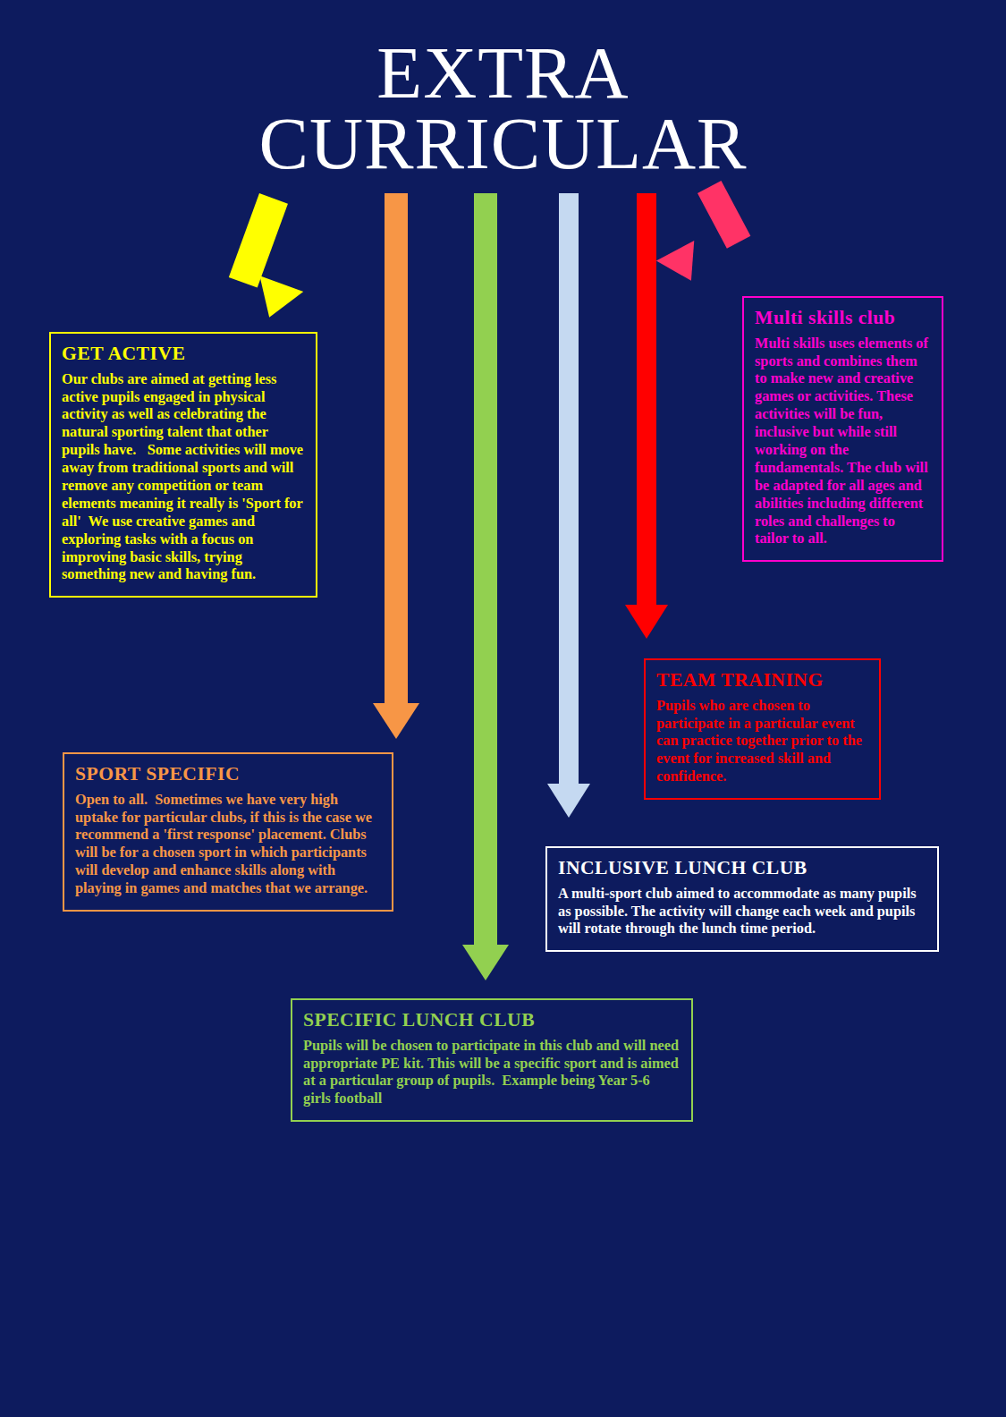EXTRA
CURRICULAR
GET ACTIVE
Our clubs are aimed at getting less active pupils engaged in physical activity as well as celebrating the natural sporting talent that other pupils have. Some activities will move away from traditional sports and will remove any competition or team elements meaning it really is 'Sport for all' We use creative games and exploring tasks with a focus on improving basic skills, trying something new and having fun.
SPORT SPECIFIC
Open to all. Sometimes we have very high uptake for particular clubs, if this is the case we recommend a 'first response' placement. Clubs will be for a chosen sport in which participants will develop and enhance skills along with playing in games and matches that we arrange.
SPECIFIC LUNCH CLUB
Pupils will be chosen to participate in this club and will need appropriate PE kit. This will be a specific sport and is aimed at a particular group of pupils. Example being Year 5-6 girls football
INCLUSIVE LUNCH CLUB
A multi-sport club aimed to accommodate as many pupils as possible. The activity will change each week and pupils will rotate through the lunch time period.
TEAM TRAINING
Pupils who are chosen to participate in a particular event can practice together prior to the event for increased skill and confidence.
Multi skills club
Multi skills uses elements of sports and combines them to make new and creative games or activities. These activities will be fun, inclusive but while still working on the fundamentals. The club will be adapted for all ages and abilities including different roles and challenges to tailor to all.